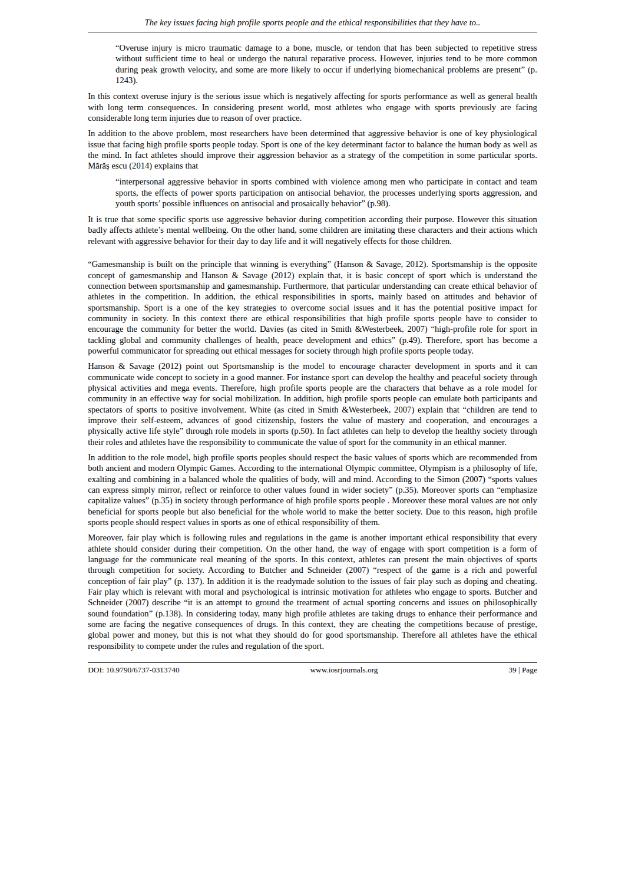The key issues facing high profile sports people and the ethical responsibilities that they have to..
“Overuse injury is micro traumatic damage to a bone, muscle, or tendon that has been subjected to repetitive stress without sufficient time to heal or undergo the natural reparative process. However, injuries tend to be more common during peak growth velocity, and some are more likely to occur if underlying biomechanical problems are present” (p. 1243).
In this context overuse injury is the serious issue which is negatively affecting for sports performance as well as general health with long term consequences. In considering present world, most athletes who engage with sports previously are facing considerable long term injuries due to reason of over practice.
In addition to the above problem, most researchers have been determined that aggressive behavior is one of key physiological issue that facing high profile sports people today. Sport is one of the key determinant factor to balance the human body as well as the mind. In fact athletes should improve their aggression behavior as a strategy of the competition in some particular sports. Mărăş escu (2014) explains that
“interpersonal aggressive behavior in sports combined with violence among men who participate in contact and team sports, the effects of power sports participation on antisocial behavior, the processes underlying sports aggression, and youth sports’ possible influences on antisocial and prosaically behavior” (p.98).
It is true that some specific sports use aggressive behavior during competition according their purpose. However this situation badly affects athlete’s mental wellbeing. On the other hand, some children are imitating these characters and their actions which relevant with aggressive behavior for their day to day life and it will negatively effects for those children.
“Gamesmanship is built on the principle that winning is everything” (Hanson & Savage, 2012). Sportsmanship is the opposite concept of gamesmanship and Hanson & Savage (2012) explain that, it is basic concept of sport which is understand the connection between sportsmanship and gamesmanship. Furthermore, that particular understanding can create ethical behavior of athletes in the competition. In addition, the ethical responsibilities in sports, mainly based on attitudes and behavior of sportsmanship. Sport is a one of the key strategies to overcome social issues and it has the potential positive impact for community in society. In this context there are ethical responsibilities that high profile sports people have to consider to encourage the community for better the world. Davies (as cited in Smith &Westerbeek, 2007) “high-profile role for sport in tackling global and community challenges of health, peace development and ethics” (p.49). Therefore, sport has become a powerful communicator for spreading out ethical messages for society through high profile sports people today.
Hanson & Savage (2012) point out Sportsmanship is the model to encourage character development in sports and it can communicate wide concept to society in a good manner. For instance sport can develop the healthy and peaceful society through physical activities and mega events. Therefore, high profile sports people are the characters that behave as a role model for community in an effective way for social mobilization. In addition, high profile sports people can emulate both participants and spectators of sports to positive involvement. White (as cited in Smith &Westerbeek, 2007) explain that “children are tend to improve their self-esteem, advances of good citizenship, fosters the value of mastery and cooperation, and encourages a physically active life style” through role models in sports (p.50). In fact athletes can help to develop the healthy society through their roles and athletes have the responsibility to communicate the value of sport for the community in an ethical manner.
In addition to the role model, high profile sports peoples should respect the basic values of sports which are recommended from both ancient and modern Olympic Games. According to the international Olympic committee, Olympism is a philosophy of life, exalting and combining in a balanced whole the qualities of body, will and mind. According to the Simon (2007) “sports values can express simply mirror, reflect or reinforce to other values found in wider society” (p.35). Moreover sports can “emphasize capitalize values” (p.35) in society through performance of high profile sports people . Moreover these moral values are not only beneficial for sports people but also beneficial for the whole world to make the better society. Due to this reason, high profile sports people should respect values in sports as one of ethical responsibility of them.
Moreover, fair play which is following rules and regulations in the game is another important ethical responsibility that every athlete should consider during their competition. On the other hand, the way of engage with sport competition is a form of language for the communicate real meaning of the sports. In this context, athletes can present the main objectives of sports through competition for society. According to Butcher and Schneider (2007) “respect of the game is a rich and powerful conception of fair play” (p. 137). In addition it is the readymade solution to the issues of fair play such as doping and cheating. Fair play which is relevant with moral and psychological is intrinsic motivation for athletes who engage to sports. Butcher and Schneider (2007) describe “it is an attempt to ground the treatment of actual sporting concerns and issues on philosophically sound foundation” (p.138). In considering today, many high profile athletes are taking drugs to enhance their performance and some are facing the negative consequences of drugs. In this context, they are cheating the competitions because of prestige, global power and money, but this is not what they should do for good sportsmanship. Therefore all athletes have the ethical responsibility to compete under the rules and regulation of the sport.
DOI: 10.9790/6737-0313740 www.iosrjournals.org 39 | Page